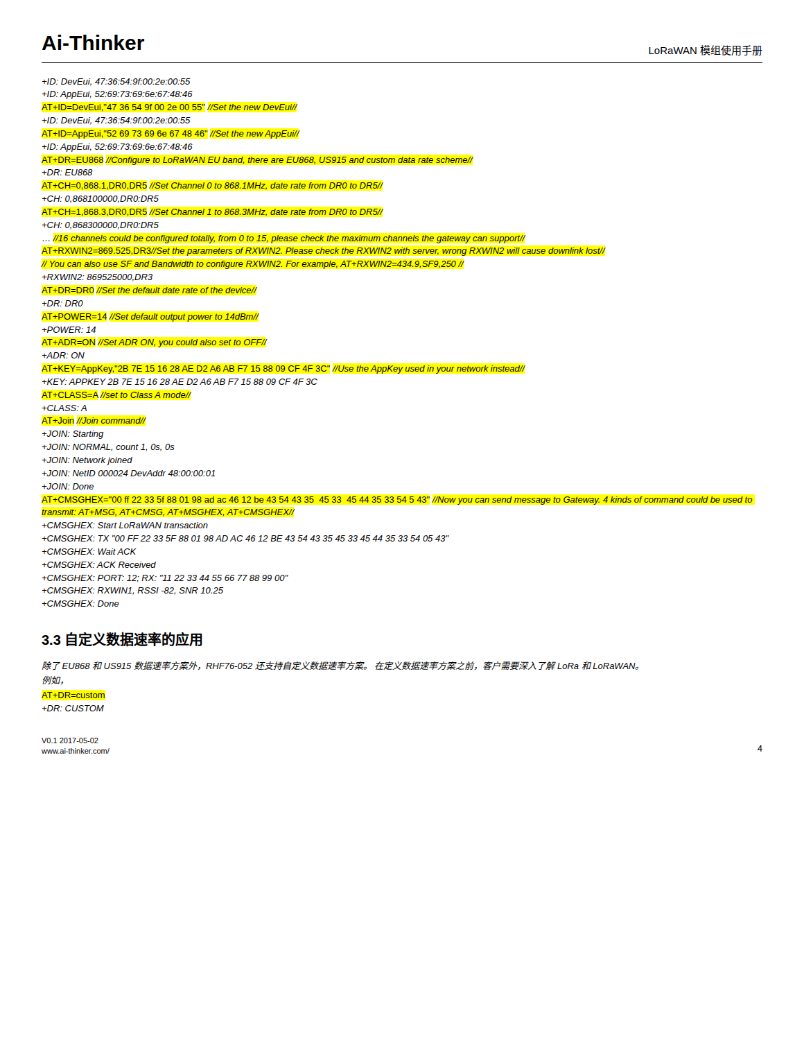Ai-Thinker
LoRaWAN 模组使用手册
+ID: DevEui, 47:36:54:9f:00:2e:00:55
+ID: AppEui, 52:69:73:69:6e:67:48:46
AT+ID=DevEui,"47 36 54 9f 00 2e 00 55" //Set the new DevEui//
+ID: DevEui, 47:36:54:9f:00:2e:00:55
AT+ID=AppEui,"52 69 73 69 6e 67 48 46" //Set the new AppEui//
+ID: AppEui, 52:69:73:69:6e:67:48:46
AT+DR=EU868 //Configure to LoRaWAN EU band, there are EU868, US915 and custom data rate scheme//
+DR: EU868
AT+CH=0,868.1,DR0,DR5 //Set Channel 0 to 868.1MHz, date rate from DR0 to DR5//
+CH: 0,868100000,DR0:DR5
AT+CH=1,868.3,DR0,DR5 //Set Channel 1 to 868.3MHz, date rate from DR0 to DR5//
+CH: 0,868300000,DR0:DR5
… //16 channels could be configured totally, from 0 to 15, please check the maximum channels the gateway can support//
AT+RXWIN2=869.525,DR3//Set the parameters of RXWIN2. Please check the RXWIN2 with server, wrong RXWIN2 will cause downlink lost//
// You can also use SF and Bandwidth to configure RXWIN2. For example, AT+RXWIN2=434.9,SF9,250 //
+RXWIN2: 869525000,DR3
AT+DR=DR0 //Set the default date rate of the device//
+DR: DR0
AT+POWER=14 //Set default output power to 14dBm//
+POWER: 14
AT+ADR=ON //Set ADR ON, you could also set to OFF//
+ADR: ON
AT+KEY=AppKey,"2B 7E 15 16 28 AE D2 A6 AB F7 15 88 09 CF 4F 3C" //Use the AppKey used in your network instead//
+KEY: APPKEY 2B 7E 15 16 28 AE D2 A6 AB F7 15 88 09 CF 4F 3C
AT+CLASS=A //set to Class A mode//
+CLASS: A
AT+Join //Join command//
+JOIN: Starting
+JOIN: NORMAL, count 1, 0s, 0s
+JOIN: Network joined
+JOIN: NetID 000024 DevAddr 48:00:00:01
+JOIN: Done
AT+CMSGHEX="00 ff 22 33 5f 88 01 98 ad ac 46 12 be 43 54 43 35 45 33 45 44 35 33 54 5 43" //Now you can send message to Gateway. 4 kinds of command could be used to transmit: AT+MSG, AT+CMSG, AT+MSGHEX, AT+CMSGHEX//
+CMSGHEX: Start LoRaWAN transaction
+CMSGHEX: TX "00 FF 22 33 5F 88 01 98 AD AC 46 12 BE 43 54 43 35 45 33 45 44 35 33 54 05 43"
+CMSGHEX: Wait ACK
+CMSGHEX: ACK Received
+CMSGHEX: PORT: 12; RX: "11 22 33 44 55 66 77 88 99 00"
+CMSGHEX: RXWIN1, RSSI -82, SNR 10.25
+CMSGHEX: Done
3.3 自定义数据速率的应用
除了 EU868 和 US915 数据速率方案外，RHF76-052 还支持自定义数据速率方案。 在定义数据速率方案之前，客户需要深入了解 LoRa 和 LoRaWAN。
例如，
AT+DR=custom
+DR: CUSTOM
V0.1 2017-05-02
www.ai-thinker.com/
4